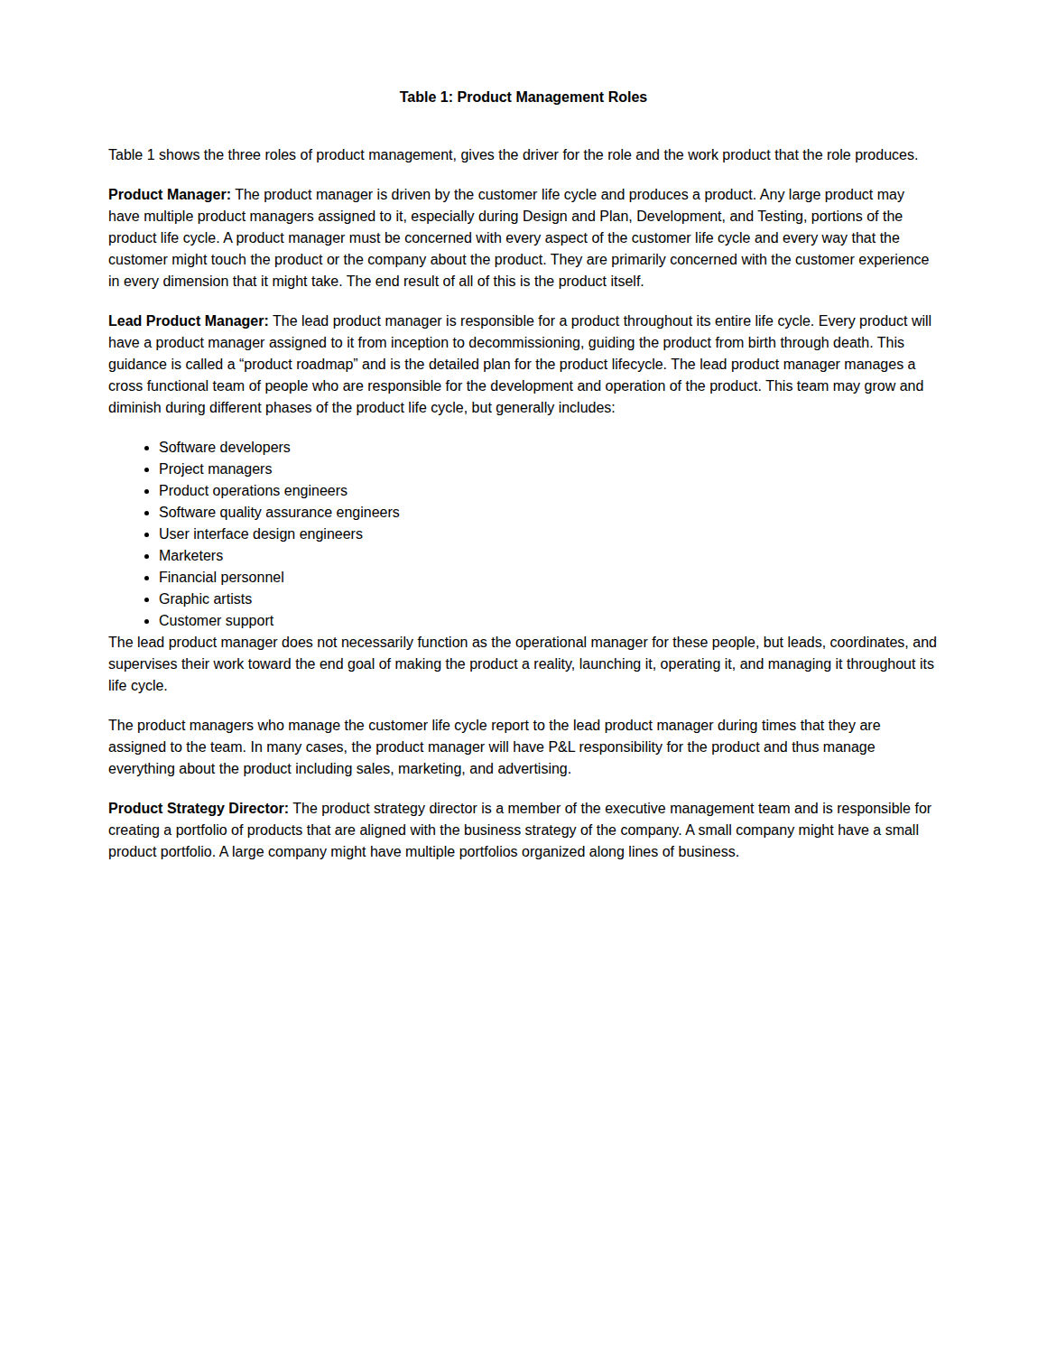Table 1: Product Management Roles
Table 1 shows the three roles of product management, gives the driver for the role and the work product that the role produces.
Product Manager: The product manager is driven by the customer life cycle and produces a product. Any large product may have multiple product managers assigned to it, especially during Design and Plan, Development, and Testing, portions of the product life cycle. A product manager must be concerned with every aspect of the customer life cycle and every way that the customer might touch the product or the company about the product. They are primarily concerned with the customer experience in every dimension that it might take. The end result of all of this is the product itself.
Lead Product Manager: The lead product manager is responsible for a product throughout its entire life cycle. Every product will have a product manager assigned to it from inception to decommissioning, guiding the product from birth through death. This guidance is called a “product roadmap” and is the detailed plan for the product lifecycle. The lead product manager manages a cross functional team of people who are responsible for the development and operation of the product. This team may grow and diminish during different phases of the product life cycle, but generally includes:
Software developers
Project managers
Product operations engineers
Software quality assurance engineers
User interface design engineers
Marketers
Financial personnel
Graphic artists
Customer support
The lead product manager does not necessarily function as the operational manager for these people, but leads, coordinates, and supervises their work toward the end goal of making the product a reality, launching it, operating it, and managing it throughout its life cycle.
The product managers who manage the customer life cycle report to the lead product manager during times that they are assigned to the team. In many cases, the product manager will have P&L responsibility for the product and thus manage everything about the product including sales, marketing, and advertising.
Product Strategy Director: The product strategy director is a member of the executive management team and is responsible for creating a portfolio of products that are aligned with the business strategy of the company. A small company might have a small product portfolio. A large company might have multiple portfolios organized along lines of business.